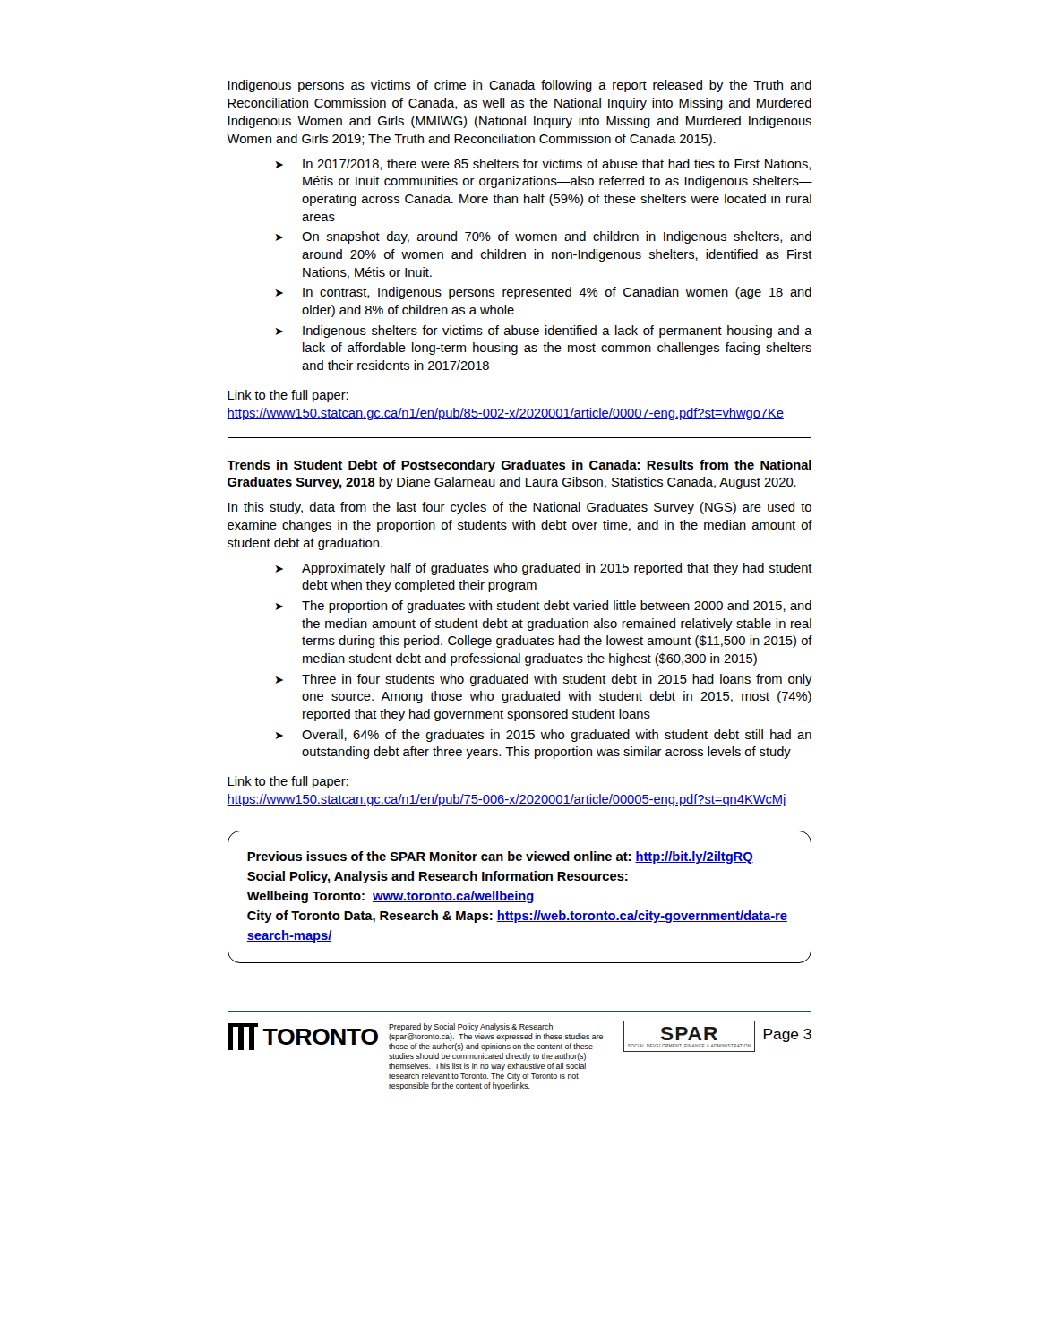Indigenous persons as victims of crime in Canada following a report released by the Truth and Reconciliation Commission of Canada, as well as the National Inquiry into Missing and Murdered Indigenous Women and Girls (MMIWG) (National Inquiry into Missing and Murdered Indigenous Women and Girls 2019; The Truth and Reconciliation Commission of Canada 2015).
In 2017/2018, there were 85 shelters for victims of abuse that had ties to First Nations, Métis or Inuit communities or organizations—also referred to as Indigenous shelters—operating across Canada. More than half (59%) of these shelters were located in rural areas
On snapshot day, around 70% of women and children in Indigenous shelters, and around 20% of women and children in non-Indigenous shelters, identified as First Nations, Métis or Inuit.
In contrast, Indigenous persons represented 4% of Canadian women (age 18 and older) and 8% of children as a whole
Indigenous shelters for victims of abuse identified a lack of permanent housing and a lack of affordable long-term housing as the most common challenges facing shelters and their residents in 2017/2018
Link to the full paper:
https://www150.statcan.gc.ca/n1/en/pub/85-002-x/2020001/article/00007-eng.pdf?st=vhwgo7Ke
Trends in Student Debt of Postsecondary Graduates in Canada: Results from the National Graduates Survey, 2018 by Diane Galarneau and Laura Gibson, Statistics Canada, August 2020.
In this study, data from the last four cycles of the National Graduates Survey (NGS) are used to examine changes in the proportion of students with debt over time, and in the median amount of student debt at graduation.
Approximately half of graduates who graduated in 2015 reported that they had student debt when they completed their program
The proportion of graduates with student debt varied little between 2000 and 2015, and the median amount of student debt at graduation also remained relatively stable in real terms during this period. College graduates had the lowest amount ($11,500 in 2015) of median student debt and professional graduates the highest ($60,300 in 2015)
Three in four students who graduated with student debt in 2015 had loans from only one source. Among those who graduated with student debt in 2015, most (74%) reported that they had government sponsored student loans
Overall, 64% of the graduates in 2015 who graduated with student debt still had an outstanding debt after three years. This proportion was similar across levels of study
Link to the full paper:
https://www150.statcan.gc.ca/n1/en/pub/75-006-x/2020001/article/00005-eng.pdf?st=qn4KWcMj
Previous issues of the SPAR Monitor can be viewed online at: http://bit.ly/2iltgRQ
Social Policy, Analysis and Research Information Resources:
Wellbeing Toronto: www.toronto.ca/wellbeing
City of Toronto Data, Research & Maps: https://web.toronto.ca/city-government/data-research-maps/
TORONTO
Prepared by Social Policy Analysis & Research (spar@toronto.ca). The views expressed in these studies are those of the author(s) and opinions on the content of these studies should be communicated directly to the author(s) themselves. This list is in no way exhaustive of all social research relevant to Toronto. The City of Toronto is not responsible for the content of hyperlinks.
SPAR SOCIAL DEVELOPMENT, FINANCE & ADMINISTRATION
Page 3